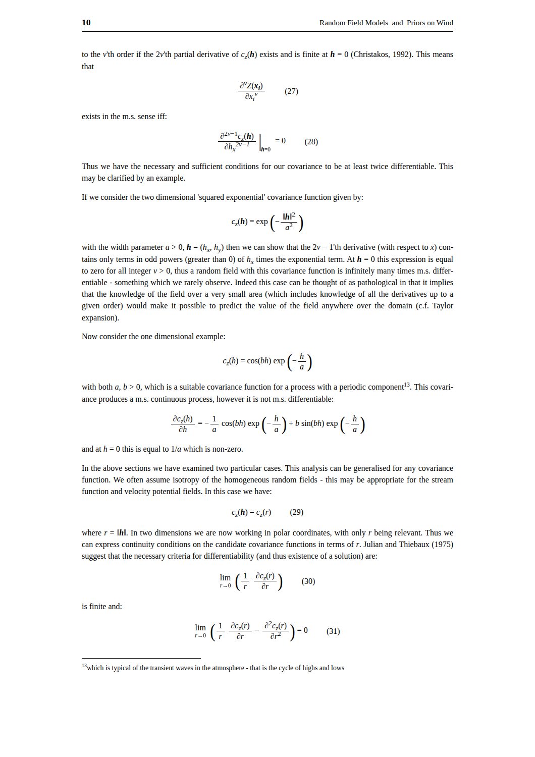10 Random Field Models and Priors on Wind
to the v'th order if the 2v'th partial derivative of cz(h) exists and is finite at h = 0 (Christakos, 1992). This means that
∂vZ(xi)∂xiv
(27)
exists in the m.s. sense iff:
∂2v−1cz(h)∂hx2v−1|h=0 = 0
(28)
Thus we have the necessary and sufficient conditions for our covariance to be at least twice differentiable. This may be clarified by an example.
If we consider the two dimensional 'squared exponential' covariance function given by:
cz(h) = exp (−‖h‖2 a2)
with the width parameter a > 0, h = (hx, hy) then we can show that the 2v − 1'th derivative (with respect to x) contains only terms in odd powers (greater than 0) of hx times the exponential term. At h = 0 this expression is equal to zero for all integer v > 0, thus a random field with this covariance function is infinitely many times m.s. differentiable - something which we rarely observe. Indeed this case can be thought of as pathological in that it implies that the knowledge of the field over a very small area (which includes knowledge of all the derivatives up to a given order) would make it possible to predict the value of the field anywhere over the domain (c.f. Taylor expansion).
Now consider the one dimensional example:
cz(h) = cos(bh) exp (−ha)
with both a, b > 0, which is a suitable covariance function for a process with a periodic component13. This covariance produces a m.s. continuous process, however it is not m.s. differentiable:
∂cz(h)∂h = −1 a cos(bh) exp (−ha) + b sin(bh) exp (−ha)
and at h = 0 this is equal to 1/a which is non-zero.
In the above sections we have examined two particular cases. This analysis can be generalised for any covariance function. We often assume isotropy of the homogeneous random fields - this may be appropriate for the stream function and velocity potential fields. In this case we have:
cz(h) = cz(r)
(29)
where r = ‖h‖. In two dimensions we are now working in polar coordinates, with only r being relevant. Thus we can express continuity conditions on the candidate covariance functions in terms of r. Julian and Thiebaux (1975) suggest that the necessary criteria for differentiability (and thus existence of a solution) are:
lim r→0 (1 r ∂cz(r)∂r)
(30)
is finite and:
lim r→0 (1 r ∂cz(r)∂r − ∂2cz(r)∂r2) = 0
(31)
13which is typical of the transient waves in the atmosphere - that is the cycle of highs and lows